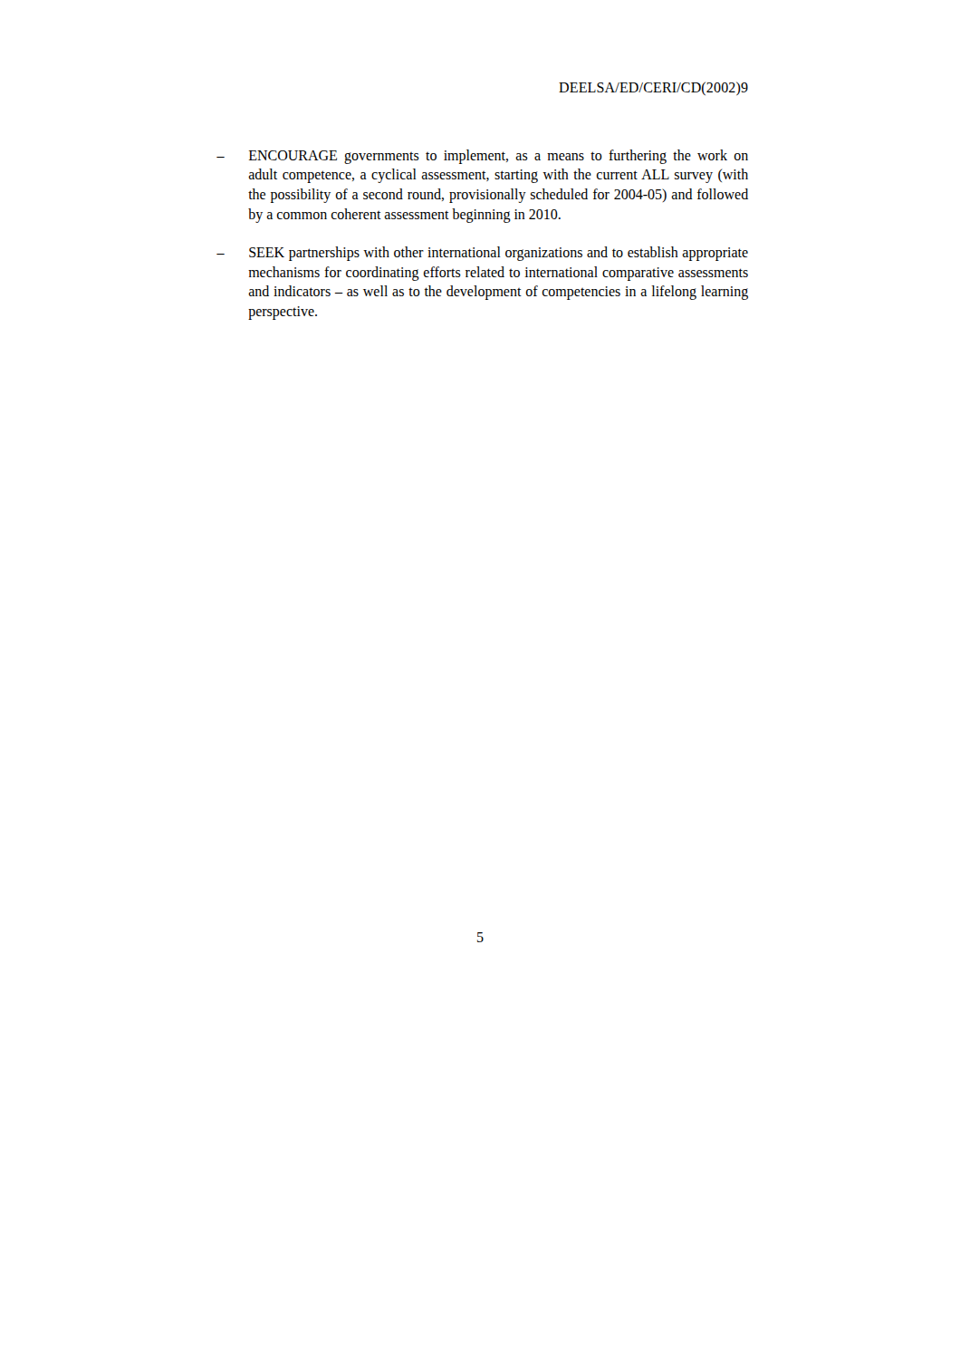DEELSA/ED/CERI/CD(2002)9
ENCOURAGE governments to implement, as a means to furthering the work on adult competence, a cyclical assessment, starting with the current ALL survey (with the possibility of a second round, provisionally scheduled for 2004-05) and followed by a common coherent assessment beginning in 2010.
SEEK partnerships with other international organizations and to establish appropriate mechanisms for coordinating efforts related to international comparative assessments and indicators – as well as to the development of competencies in a lifelong learning perspective.
5